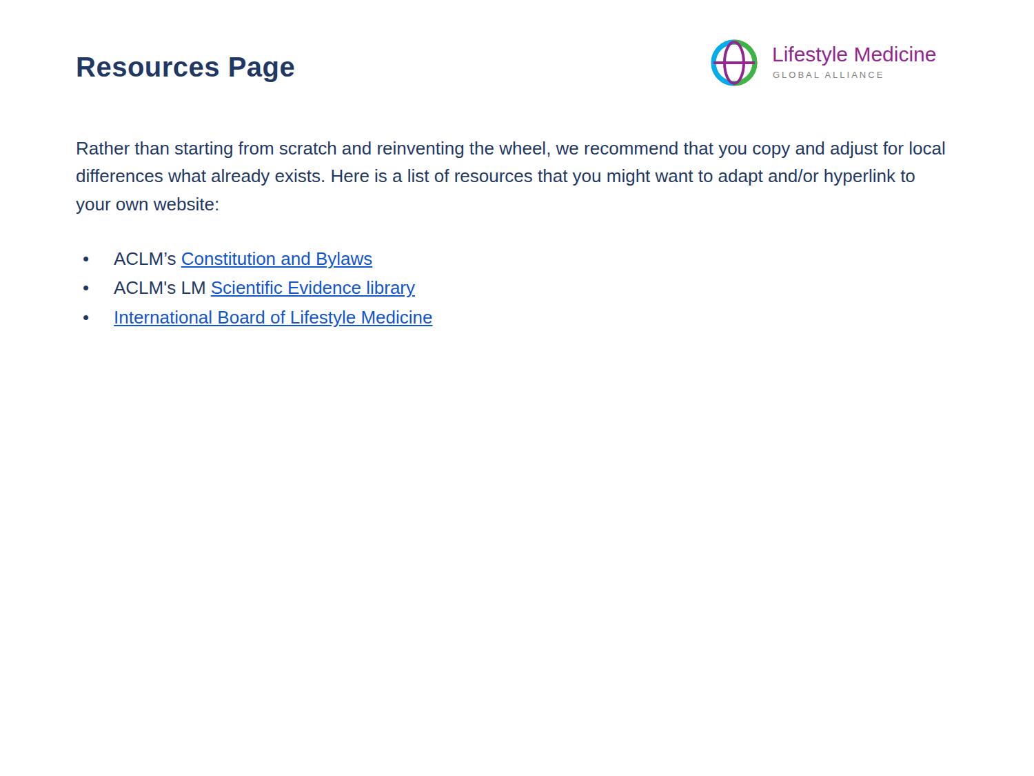Lifestyle Medicine GLOBAL ALLIANCE
Resources Page
Rather than starting from scratch and reinventing the wheel, we recommend that you copy and adjust for local differences what already exists. Here is a list of resources that you might want to adapt and/or hyperlink to your own website:
ACLM’s Constitution and Bylaws
ACLM's LM Scientific Evidence library
International Board of Lifestyle Medicine